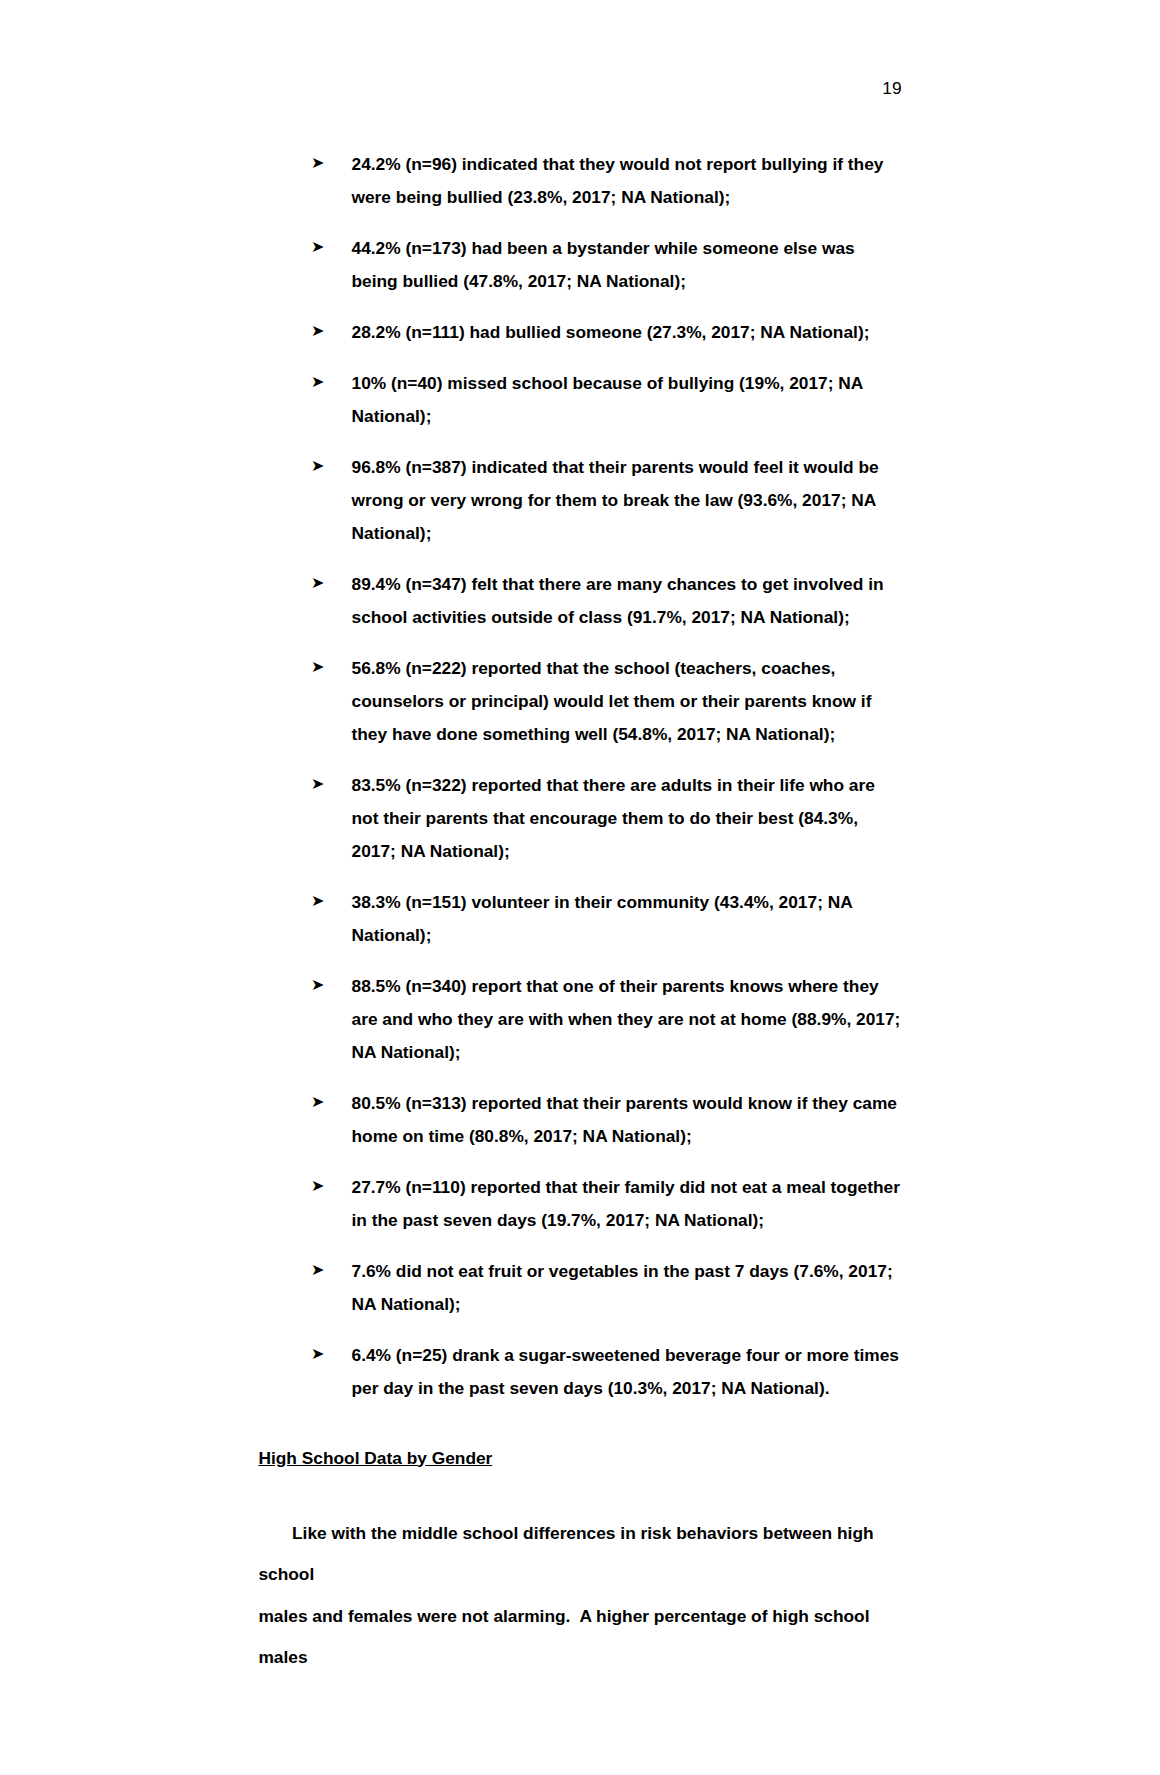19
24.2% (n=96) indicated that they would not report bullying if they were being bullied (23.8%, 2017; NA National);
44.2% (n=173) had been a bystander while someone else was being bullied (47.8%, 2017; NA National);
28.2% (n=111) had bullied someone (27.3%, 2017; NA National);
10% (n=40) missed school because of bullying (19%, 2017; NA National);
96.8% (n=387) indicated that their parents would feel it would be wrong or very wrong for them to break the law (93.6%, 2017; NA National);
89.4% (n=347) felt that there are many chances to get involved in school activities outside of class (91.7%, 2017; NA National);
56.8% (n=222) reported that the school (teachers, coaches, counselors or principal) would let them or their parents know if they have done something well (54.8%, 2017; NA National);
83.5% (n=322) reported that there are adults in their life who are not their parents that encourage them to do their best (84.3%, 2017; NA National);
38.3% (n=151) volunteer in their community (43.4%, 2017; NA National);
88.5% (n=340) report that one of their parents knows where they are and who they are with when they are not at home (88.9%, 2017; NA National);
80.5% (n=313) reported that their parents would know if they came home on time (80.8%, 2017; NA National);
27.7% (n=110) reported that their family did not eat a meal together in the past seven days (19.7%, 2017; NA National);
7.6% did not eat fruit or vegetables in the past 7 days (7.6%, 2017; NA National);
6.4% (n=25) drank a sugar-sweetened beverage four or more times per day in the past seven days (10.3%, 2017; NA National).
High School Data by Gender
Like with the middle school differences in risk behaviors between high school
males and females were not alarming. A higher percentage of high school males